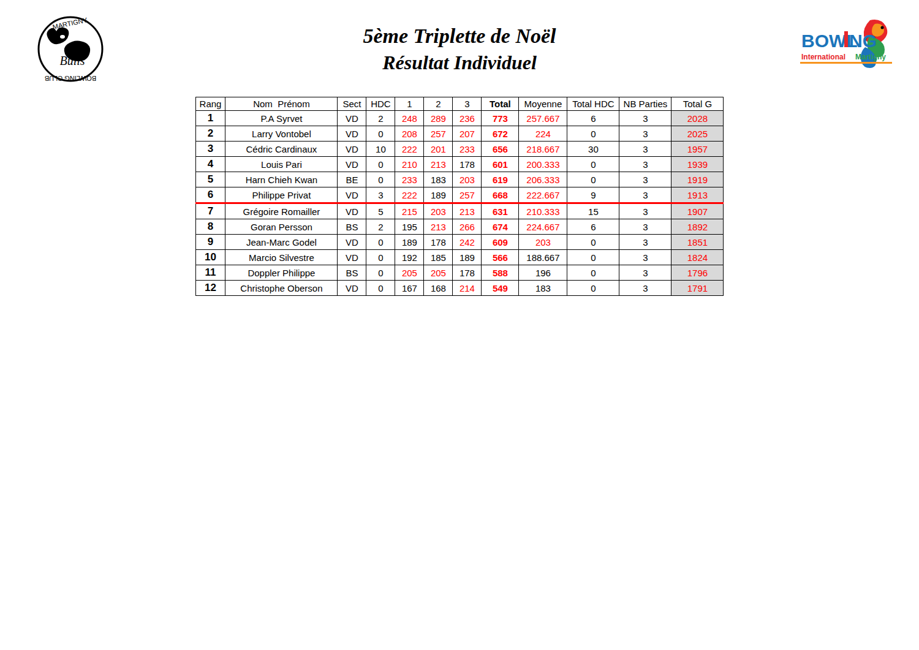MARTIGNY BOWLING CLUB Bulls
5ème Triplette de Noël
Résultat Individuel
BOWL NG International Martigny
| Rang | Nom Prénom | Sect | HDC | 1 | 2 | 3 | Total | Moyenne | Total HDC | NB Parties | Total G |
| --- | --- | --- | --- | --- | --- | --- | --- | --- | --- | --- | --- |
| 1 | P.A Syrvet | VD | 2 | 248 | 289 | 236 | 773 | 257.667 | 6 | 3 | 2028 |
| 2 | Larry Vontobel | VD | 0 | 208 | 257 | 207 | 672 | 224 | 0 | 3 | 2025 |
| 3 | Cédric Cardinaux | VD | 10 | 222 | 201 | 233 | 656 | 218.667 | 30 | 3 | 1957 |
| 4 | Louis Pari | VD | 0 | 210 | 213 | 178 | 601 | 200.333 | 0 | 3 | 1939 |
| 5 | Harn Chieh Kwan | BE | 0 | 233 | 183 | 203 | 619 | 206.333 | 0 | 3 | 1919 |
| 6 | Philippe Privat | VD | 3 | 222 | 189 | 257 | 668 | 222.667 | 9 | 3 | 1913 |
| 7 | Grégoire Romailler | VD | 5 | 215 | 203 | 213 | 631 | 210.333 | 15 | 3 | 1907 |
| 8 | Goran Persson | BS | 2 | 195 | 213 | 266 | 674 | 224.667 | 6 | 3 | 1892 |
| 9 | Jean-Marc Godel | VD | 0 | 189 | 178 | 242 | 609 | 203 | 0 | 3 | 1851 |
| 10 | Marcio Silvestre | VD | 0 | 192 | 185 | 189 | 566 | 188.667 | 0 | 3 | 1824 |
| 11 | Doppler Philippe | BS | 0 | 205 | 205 | 178 | 588 | 196 | 0 | 3 | 1796 |
| 12 | Christophe Oberson | VD | 0 | 167 | 168 | 214 | 549 | 183 | 0 | 3 | 1791 |